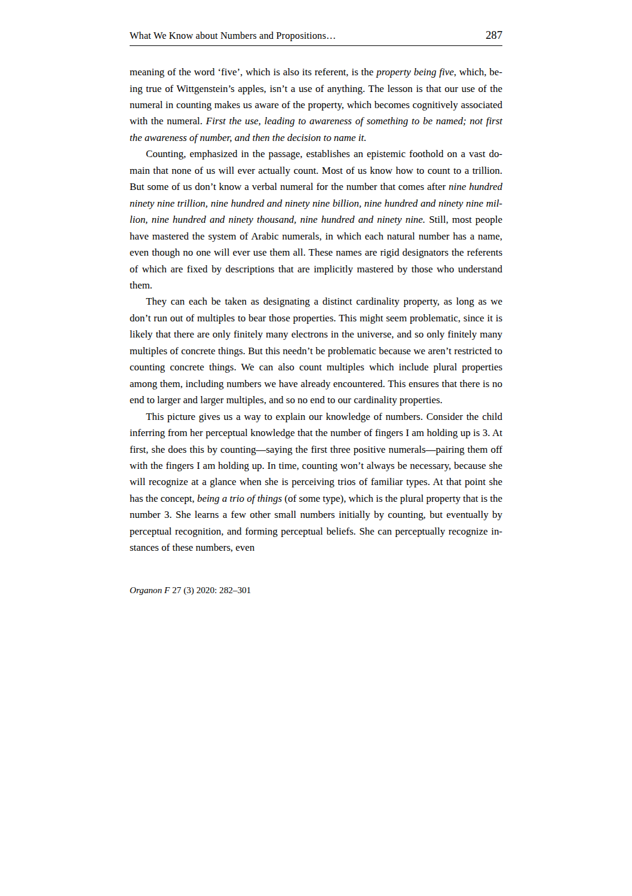What We Know about Numbers and Propositions… 287
meaning of the word ‘five’, which is also its referent, is the property being five, which, being true of Wittgenstein’s apples, isn’t a use of anything. The lesson is that our use of the numeral in counting makes us aware of the property, which becomes cognitively associated with the numeral. First the use, leading to awareness of something to be named; not first the awareness of number, and then the decision to name it.
Counting, emphasized in the passage, establishes an epistemic foothold on a vast domain that none of us will ever actually count. Most of us know how to count to a trillion. But some of us don’t know a verbal numeral for the number that comes after nine hundred ninety nine trillion, nine hundred and ninety nine billion, nine hundred and ninety nine million, nine hundred and ninety thousand, nine hundred and ninety nine. Still, most people have mastered the system of Arabic numerals, in which each natural number has a name, even though no one will ever use them all. These names are rigid designators the referents of which are fixed by descriptions that are implicitly mastered by those who understand them.
They can each be taken as designating a distinct cardinality property, as long as we don’t run out of multiples to bear those properties. This might seem problematic, since it is likely that there are only finitely many electrons in the universe, and so only finitely many multiples of concrete things. But this needn’t be problematic because we aren’t restricted to counting concrete things. We can also count multiples which include plural properties among them, including numbers we have already encountered. This ensures that there is no end to larger and larger multiples, and so no end to our cardinality properties.
This picture gives us a way to explain our knowledge of numbers. Consider the child inferring from her perceptual knowledge that the number of fingers I am holding up is 3. At first, she does this by counting—saying the first three positive numerals—pairing them off with the fingers I am holding up. In time, counting won’t always be necessary, because she will recognize at a glance when she is perceiving trios of familiar types. At that point she has the concept, being a trio of things (of some type), which is the plural property that is the number 3. She learns a few other small numbers initially by counting, but eventually by perceptual recognition, and forming perceptual beliefs. She can perceptually recognize instances of these numbers, even
Organon F 27 (3) 2020: 282–301